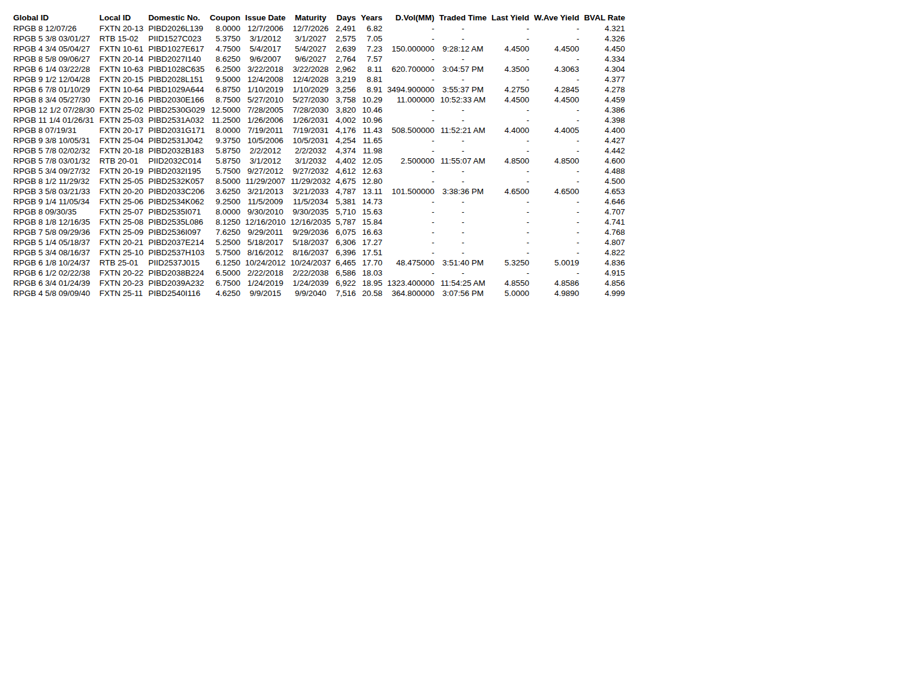| Global ID | Local ID | Domestic No. | Coupon | Issue Date | Maturity | Days | Years | D.Vol(MM) | Traded Time | Last Yield | W.Ave Yield | BVAL Rate |
| --- | --- | --- | --- | --- | --- | --- | --- | --- | --- | --- | --- | --- |
| RPGB 8 12/07/26 | FXTN 20-13 | PIBD2026L139 | 8.0000 | 12/7/2006 | 12/7/2026 | 2,491 | 6.82 | - | - | - | - | 4.321 |
| RPGB 5 3/8 03/01/27 | RTB 15-02 | PIID1527C023 | 5.3750 | 3/1/2012 | 3/1/2027 | 2,575 | 7.05 | - | - | - | - | 4.326 |
| RPGB 4 3/4 05/04/27 | FXTN 10-61 | PIBD1027E617 | 4.7500 | 5/4/2017 | 5/4/2027 | 2,639 | 7.23 | 150.000000 | 9:28:12 AM | 4.4500 | 4.4500 | 4.450 |
| RPGB 8 5/8 09/06/27 | FXTN 20-14 | PIBD2027I140 | 8.6250 | 9/6/2007 | 9/6/2027 | 2,764 | 7.57 | - | - | - | - | 4.334 |
| RPGB 6 1/4 03/22/28 | FXTN 10-63 | PIBD1028C635 | 6.2500 | 3/22/2018 | 3/22/2028 | 2,962 | 8.11 | 620.700000 | 3:04:57 PM | 4.3500 | 4.3063 | 4.304 |
| RPGB 9 1/2 12/04/28 | FXTN 20-15 | PIBD2028L151 | 9.5000 | 12/4/2008 | 12/4/2028 | 3,219 | 8.81 | - | - | - | - | 4.377 |
| RPGB 6 7/8 01/10/29 | FXTN 10-64 | PIBD1029A644 | 6.8750 | 1/10/2019 | 1/10/2029 | 3,256 | 8.91 | 3494.900000 | 3:55:37 PM | 4.2750 | 4.2845 | 4.278 |
| RPGB 8 3/4 05/27/30 | FXTN 20-16 | PIBD2030E166 | 8.7500 | 5/27/2010 | 5/27/2030 | 3,758 | 10.29 | 11.000000 | 10:52:33 AM | 4.4500 | 4.4500 | 4.459 |
| RPGB 12 1/2 07/28/30 | FXTN 25-02 | PIBD2530G029 | 12.5000 | 7/28/2005 | 7/28/2030 | 3,820 | 10.46 | - | - | - | - | 4.386 |
| RPGB 11 1/4 01/26/31 | FXTN 25-03 | PIBD2531A032 | 11.2500 | 1/26/2006 | 1/26/2031 | 4,002 | 10.96 | - | - | - | - | 4.398 |
| RPGB 8 07/19/31 | FXTN 20-17 | PIBD2031G171 | 8.0000 | 7/19/2011 | 7/19/2031 | 4,176 | 11.43 | 508.500000 | 11:52:21 AM | 4.4000 | 4.4005 | 4.400 |
| RPGB 9 3/8 10/05/31 | FXTN 25-04 | PIBD2531J042 | 9.3750 | 10/5/2006 | 10/5/2031 | 4,254 | 11.65 | - | - | - | - | 4.427 |
| RPGB 5 7/8 02/02/32 | FXTN 20-18 | PIBD2032B183 | 5.8750 | 2/2/2012 | 2/2/2032 | 4,374 | 11.98 | - | - | - | - | 4.442 |
| RPGB 5 7/8 03/01/32 | RTB 20-01 | PIID2032C014 | 5.8750 | 3/1/2012 | 3/1/2032 | 4,402 | 12.05 | 2.500000 | 11:55:07 AM | 4.8500 | 4.8500 | 4.600 |
| RPGB 5 3/4 09/27/32 | FXTN 20-19 | PIBD2032I195 | 5.7500 | 9/27/2012 | 9/27/2032 | 4,612 | 12.63 | - | - | - | - | 4.488 |
| RPGB 8 1/2 11/29/32 | FXTN 25-05 | PIBD2532K057 | 8.5000 | 11/29/2007 | 11/29/2032 | 4,675 | 12.80 | - | - | - | - | 4.500 |
| RPGB 3 5/8 03/21/33 | FXTN 20-20 | PIBD2033C206 | 3.6250 | 3/21/2013 | 3/21/2033 | 4,787 | 13.11 | 101.500000 | 3:38:36 PM | 4.6500 | 4.6500 | 4.653 |
| RPGB 9 1/4 11/05/34 | FXTN 25-06 | PIBD2534K062 | 9.2500 | 11/5/2009 | 11/5/2034 | 5,381 | 14.73 | - | - | - | - | 4.646 |
| RPGB 8 09/30/35 | FXTN 25-07 | PIBD2535I071 | 8.0000 | 9/30/2010 | 9/30/2035 | 5,710 | 15.63 | - | - | - | - | 4.707 |
| RPGB 8 1/8 12/16/35 | FXTN 25-08 | PIBD2535L086 | 8.1250 | 12/16/2010 | 12/16/2035 | 5,787 | 15.84 | - | - | - | - | 4.741 |
| RPGB 7 5/8 09/29/36 | FXTN 25-09 | PIBD2536I097 | 7.6250 | 9/29/2011 | 9/29/2036 | 6,075 | 16.63 | - | - | - | - | 4.768 |
| RPGB 5 1/4 05/18/37 | FXTN 20-21 | PIBD2037E214 | 5.2500 | 5/18/2017 | 5/18/2037 | 6,306 | 17.27 | - | - | - | - | 4.807 |
| RPGB 5 3/4 08/16/37 | FXTN 25-10 | PIBD2537H103 | 5.7500 | 8/16/2012 | 8/16/2037 | 6,396 | 17.51 | - | - | - | - | 4.822 |
| RPGB 6 1/8 10/24/37 | RTB 25-01 | PIID2537J015 | 6.1250 | 10/24/2012 | 10/24/2037 | 6,465 | 17.70 | 48.475000 | 3:51:40 PM | 5.3250 | 5.0019 | 4.836 |
| RPGB 6 1/2 02/22/38 | FXTN 20-22 | PIBD2038B224 | 6.5000 | 2/22/2018 | 2/22/2038 | 6,586 | 18.03 | - | - | - | - | 4.915 |
| RPGB 6 3/4 01/24/39 | FXTN 20-23 | PIBD2039A232 | 6.7500 | 1/24/2019 | 1/24/2039 | 6,922 | 18.95 | 1323.400000 | 11:54:25 AM | 4.8550 | 4.8586 | 4.856 |
| RPGB 4 5/8 09/09/40 | FXTN 25-11 | PIBD2540I116 | 4.6250 | 9/9/2015 | 9/9/2040 | 7,516 | 20.58 | 364.800000 | 3:07:56 PM | 5.0000 | 4.9890 | 4.999 |